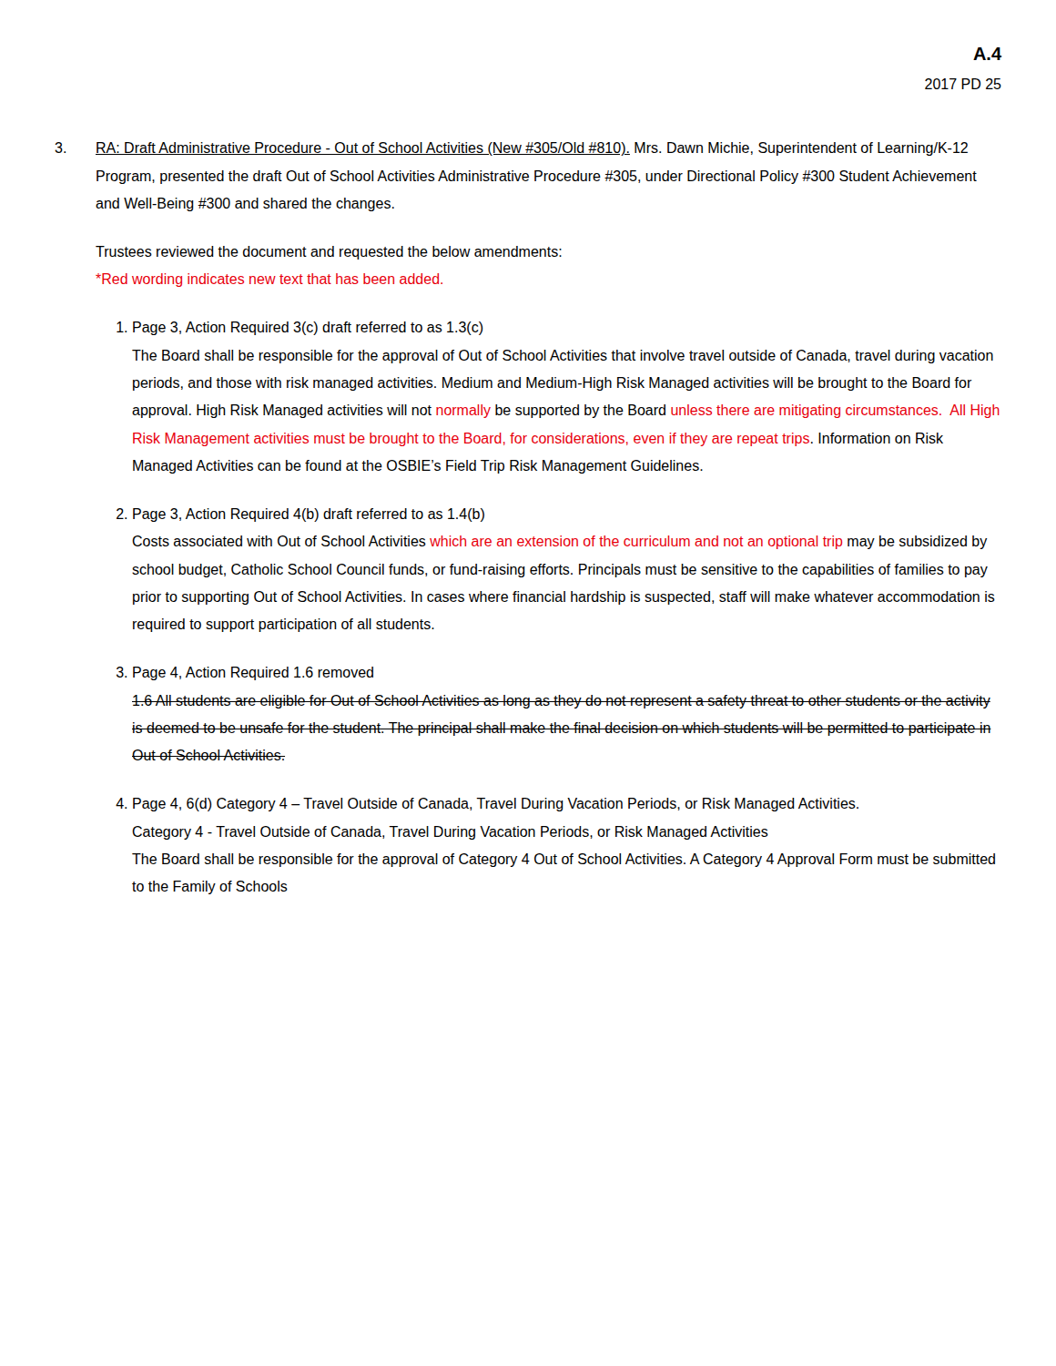A.4 2017 PD 25
3.
RA: Draft Administrative Procedure - Out of School Activities (New #305/Old #810). Mrs. Dawn Michie, Superintendent of Learning/K-12 Program, presented the draft Out of School Activities Administrative Procedure #305, under Directional Policy #300 Student Achievement and Well-Being #300 and shared the changes.
Trustees reviewed the document and requested the below amendments:
*Red wording indicates new text that has been added.
Page 3, Action Required 3(c) draft referred to as 1.3(c)
The Board shall be responsible for the approval of Out of School Activities that involve travel outside of Canada, travel during vacation periods, and those with risk managed activities. Medium and Medium-High Risk Managed activities will be brought to the Board for approval. High Risk Managed activities will not normally be supported by the Board unless there are mitigating circumstances. All High Risk Management activities must be brought to the Board, for considerations, even if they are repeat trips. Information on Risk Managed Activities can be found at the OSBIE’s Field Trip Risk Management Guidelines.
Page 3, Action Required 4(b) draft referred to as 1.4(b)
Costs associated with Out of School Activities which are an extension of the curriculum and not an optional trip may be subsidized by school budget, Catholic School Council funds, or fund-raising efforts. Principals must be sensitive to the capabilities of families to pay prior to supporting Out of School Activities. In cases where financial hardship is suspected, staff will make whatever accommodation is required to support participation of all students.
Page 4, Action Required 1.6 removed
1.6 All students are eligible for Out of School Activities as long as they do not represent a safety threat to other students or the activity is deemed to be unsafe for the student. The principal shall make the final decision on which students will be permitted to participate in Out of School Activities.
Page 4, 6(d) Category 4 – Travel Outside of Canada, Travel During Vacation Periods, or Risk Managed Activities.
Category 4 - Travel Outside of Canada, Travel During Vacation Periods, or Risk Managed Activities
The Board shall be responsible for the approval of Category 4 Out of School Activities. A Category 4 Approval Form must be submitted to the Family of Schools